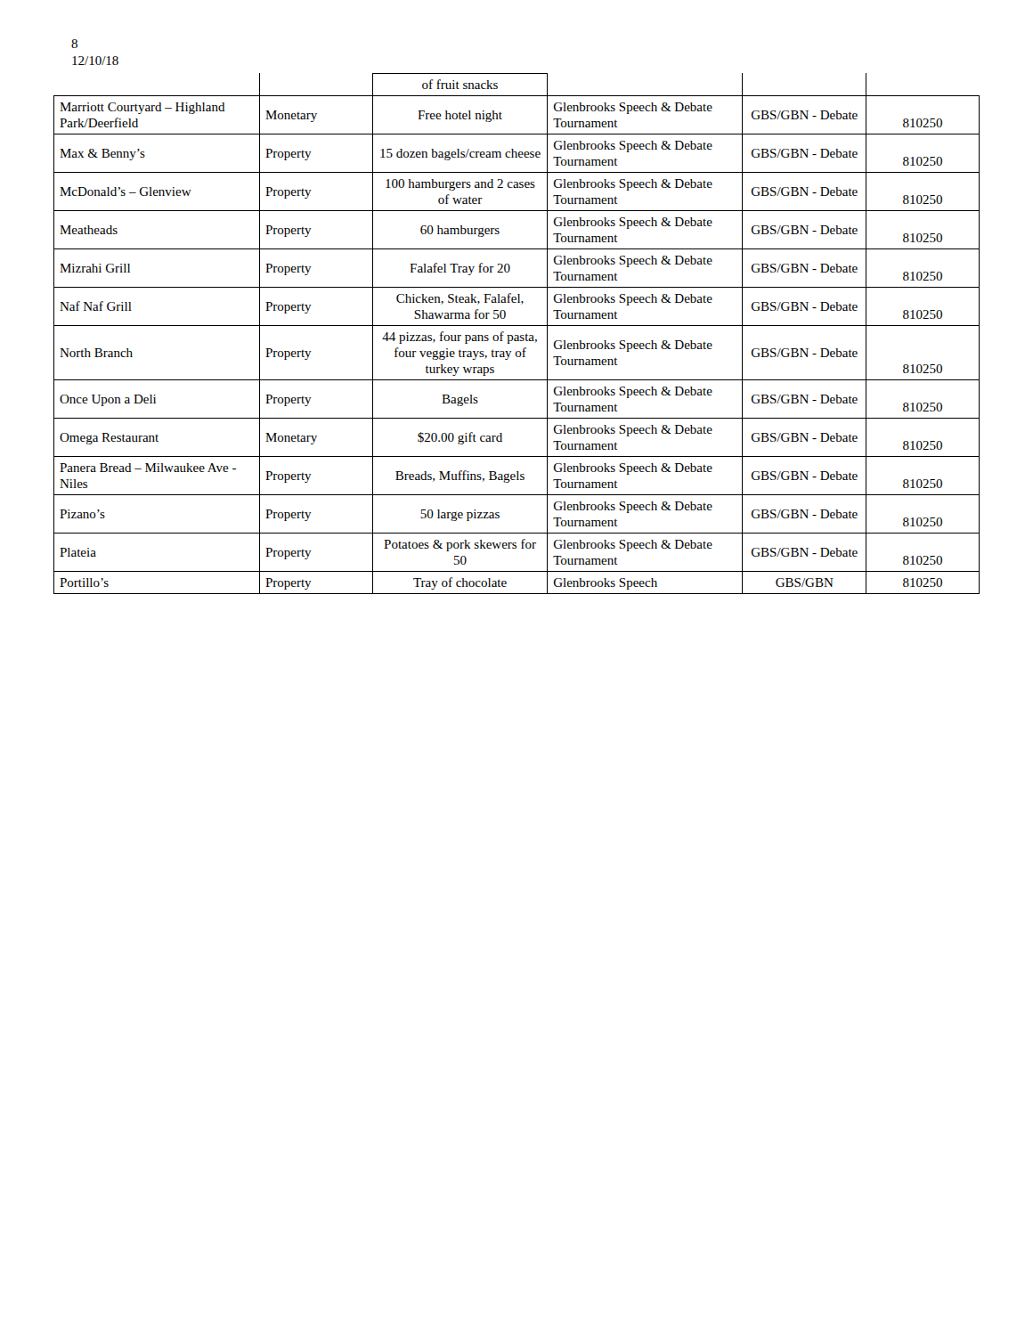8
12/10/18
| | | of fruit snacks | | | |
| Marriott Courtyard – Highland Park/Deerfield | Monetary | Free hotel night | Glenbrooks Speech & Debate Tournament | GBS/GBN - Debate | 810250 |
| Max & Benny’s | Property | 15 dozen bagels/cream cheese | Glenbrooks Speech & Debate Tournament | GBS/GBN - Debate | 810250 |
| McDonald’s – Glenview | Property | 100 hamburgers and 2 cases of water | Glenbrooks Speech & Debate Tournament | GBS/GBN - Debate | 810250 |
| Meatheads | Property | 60 hamburgers | Glenbrooks Speech & Debate Tournament | GBS/GBN - Debate | 810250 |
| Mizrahi Grill | Property | Falafel Tray for 20 | Glenbrooks Speech & Debate Tournament | GBS/GBN - Debate | 810250 |
| Naf Naf Grill | Property | Chicken, Steak, Falafel, Shawarma for 50 | Glenbrooks Speech & Debate Tournament | GBS/GBN - Debate | 810250 |
| North Branch | Property | 44 pizzas, four pans of pasta, four veggie trays, tray of turkey wraps | Glenbrooks Speech & Debate Tournament | GBS/GBN - Debate | 810250 |
| Once Upon a Deli | Property | Bagels | Glenbrooks Speech & Debate Tournament | GBS/GBN - Debate | 810250 |
| Omega Restaurant | Monetary | $20.00 gift card | Glenbrooks Speech & Debate Tournament | GBS/GBN - Debate | 810250 |
| Panera Bread – Milwaukee Ave - Niles | Property | Breads, Muffins, Bagels | Glenbrooks Speech & Debate Tournament | GBS/GBN - Debate | 810250 |
| Pizano’s | Property | 50 large pizzas | Glenbrooks Speech & Debate Tournament | GBS/GBN - Debate | 810250 |
| Plateia | Property | Potatoes & pork skewers for 50 | Glenbrooks Speech & Debate Tournament | GBS/GBN - Debate | 810250 |
| Portillo’s | Property | Tray of chocolate | Glenbrooks Speech | GBS/GBN | 810250 |